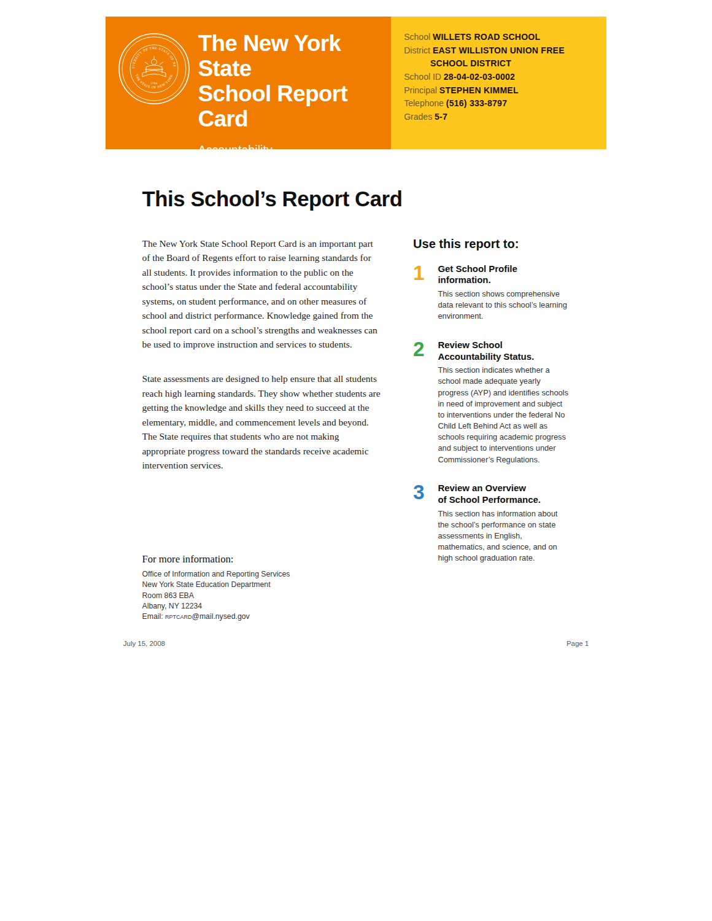THE UNIVERSITY OF THE STATE OF NEW YORK THE STATE OF NEW YORK 1784
The New York State
School Report Card
Accountability
and Overview Report
2006 – 07
School WILLETS ROAD SCHOOL
District EAST WILLISTON UNION FREE
SCHOOL DISTRICT
School ID 28-04-02-03-0002
Principal STEPHEN KIMMEL
Telephone (516) 333-8797
Grades 5-7
This School’s Report Card
The New York State School Report Card is an important part of the Board of Regents effort to raise learning standards for all students. It provides information to the public on the school’s status under the State and federal accountability systems, on student performance, and on other measures of school and district performance. Knowledge gained from the school report card on a school’s strengths and weaknesses can be used to improve instruction and services to students.
State assessments are designed to help ensure that all students reach high learning standards. They show whether students are getting the knowledge and skills they need to succeed at the elementary, middle, and commencement levels and beyond. The State requires that students who are not making appropriate progress toward the standards receive academic intervention services.
Use this report to:
1
Get School Profileinformation. This section shows comprehensive data relevant to this school’s learning environment.
2
Review School Accountability Status. This section indicates whether a school made adequate yearly progress (AYP) and identifies schools in need of improvement and subject to interventions under the federal No Child Left Behind Act as well as schools requiring academic progress and subject to interventions under Commissioner’s Regulations.
3
Review an Overviewof School Performance. This section has information about the school’s performance on state assessments in English, mathematics, and science, and on high school graduation rate.
For more information:
Office of Information and Reporting Services
New York State Education Department
Room 863 EBA
Albany, NY 12234
Email: RPTCARD@mail.nysed.gov
July 15, 2008 Page 1